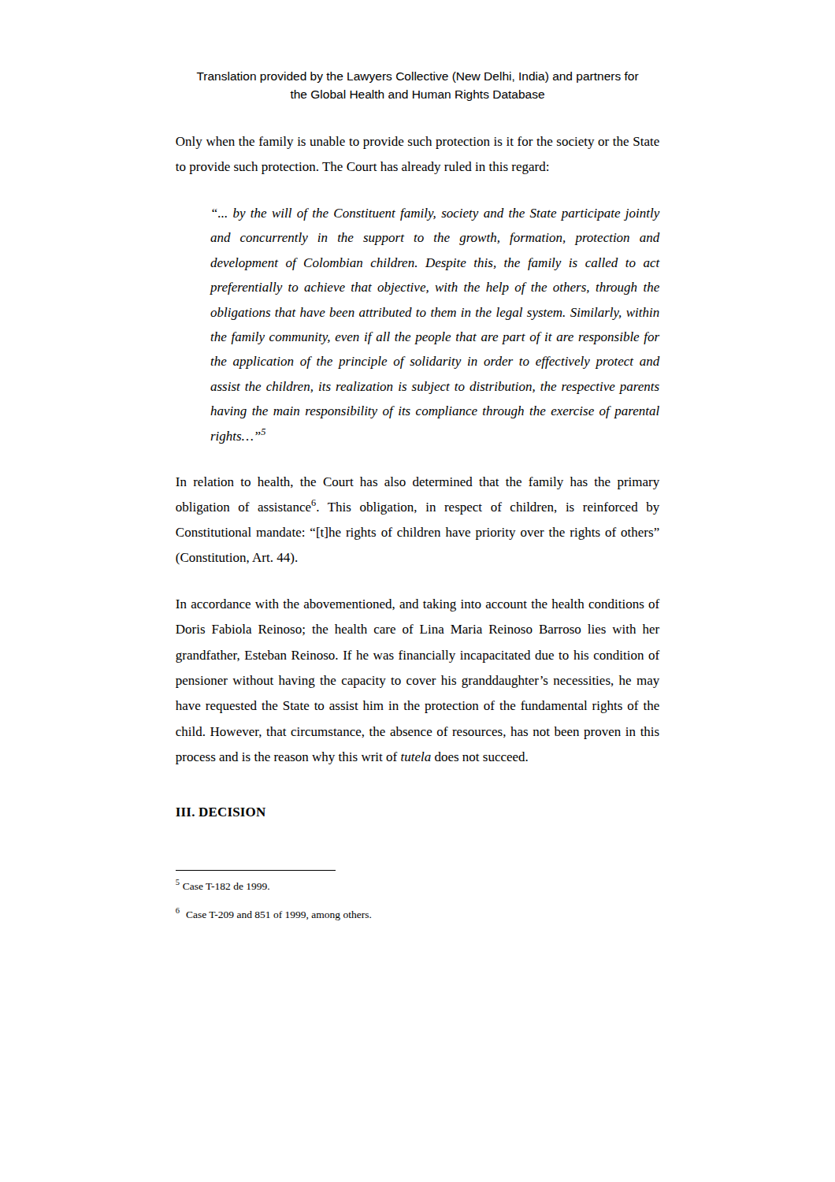Translation provided by the Lawyers Collective (New Delhi, India) and partners for
the Global Health and Human Rights Database
Only when the family is unable to provide such protection is it for the society or the State to provide such protection. The Court has already ruled in this regard:
“... by the will of the Constituent family, society and the State participate jointly and concurrently in the support to the growth, formation, protection and development of Colombian children. Despite this, the family is called to act preferentially to achieve that objective, with the help of the others, through the obligations that have been attributed to them in the legal system. Similarly, within the family community, even if all the people that are part of it are responsible for the application of the principle of solidarity in order to effectively protect and assist the children, its realization is subject to distribution, the respective parents having the main responsibility of its compliance through the exercise of parental rights…”5
In relation to health, the Court has also determined that the family has the primary obligation of assistance6. This obligation, in respect of children, is reinforced by Constitutional mandate: “[t]he rights of children have priority over the rights of others” (Constitution, Art. 44).
In accordance with the abovementioned, and taking into account the health conditions of Doris Fabiola Reinoso; the health care of Lina Maria Reinoso Barroso lies with her grandfather, Esteban Reinoso. If he was financially incapacitated due to his condition of pensioner without having the capacity to cover his granddaughter’s necessities, he may have requested the State to assist him in the protection of the fundamental rights of the child. However, that circumstance, the absence of resources, has not been proven in this process and is the reason why this writ of tutela does not succeed.
III. DECISION
5 Case T-182 de 1999.
6 Case T-209 and 851 of 1999, among others.